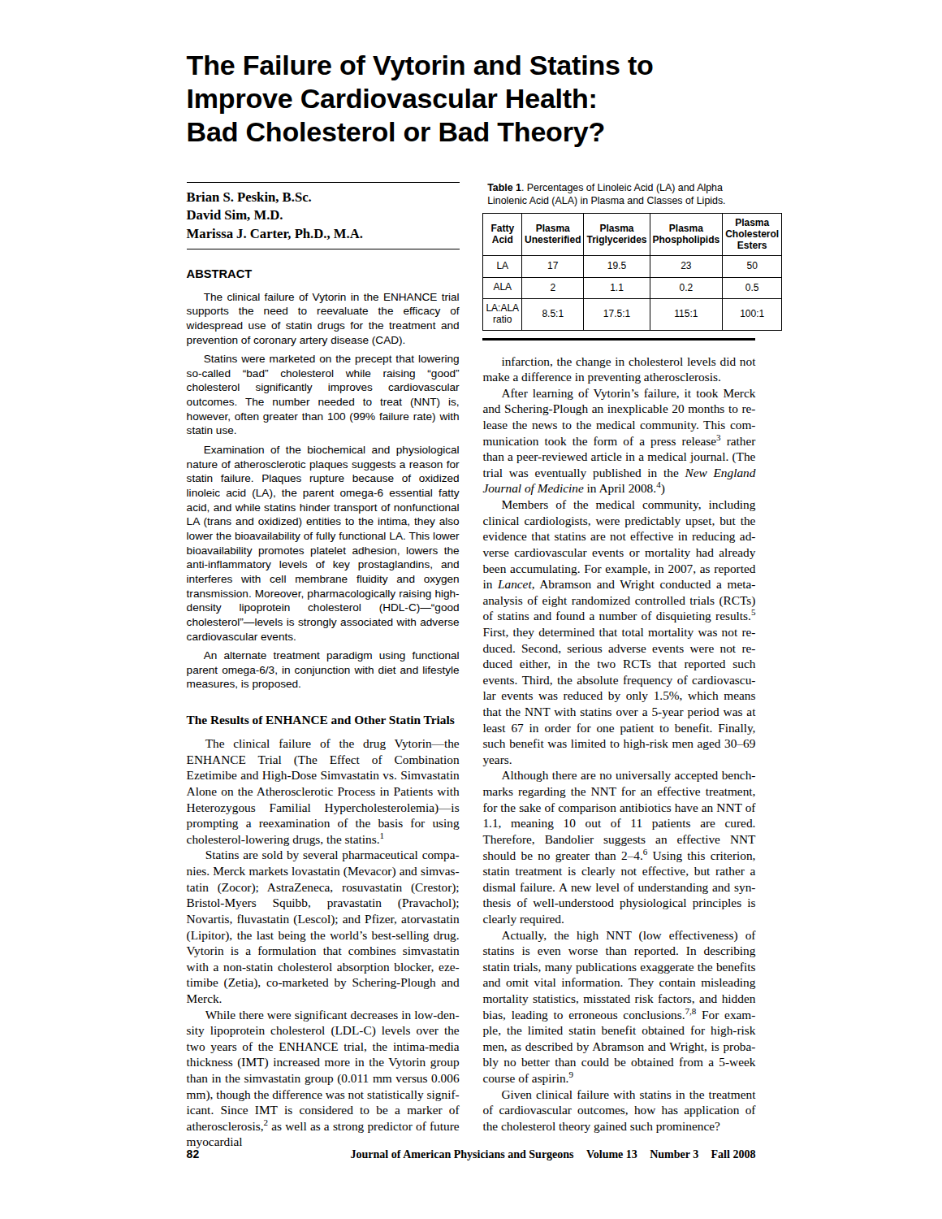The Failure of Vytorin and Statins to
Improve Cardiovascular Health:
Bad Cholesterol or Bad Theory?
Brian S. Peskin, B.Sc.
David Sim, M.D.
Marissa J. Carter, Ph.D., M.A.
ABSTRACT
The clinical failure of Vytorin in the ENHANCE trial supports the need to reevaluate the efficacy of widespread use of statin drugs for the treatment and prevention of coronary artery disease (CAD).
Statins were marketed on the precept that lowering so-called “bad” cholesterol while raising “good” cholesterol significantly improves cardiovascular outcomes. The number needed to treat (NNT) is, however, often greater than 100 (99% failure rate) with statin use.
Examination of the biochemical and physiological nature of atherosclerotic plaques suggests a reason for statin failure. Plaques rupture because of oxidized linoleic acid (LA), the parent omega-6 essential fatty acid, and while statins hinder transport of nonfunctional LA (trans and oxidized) entities to the intima, they also lower the bioavailability of fully functional LA. This lower bioavailability promotes platelet adhesion, lowers the anti-inflammatory levels of key prostaglandins, and interferes with cell membrane fluidity and oxygen transmission. Moreover, pharmacologically raising high-density lipoprotein cholesterol (HDL-C)—“good cholesterol”—levels is strongly associated with adverse cardiovascular events.
An alternate treatment paradigm using functional parent omega-6/3, in conjunction with diet and lifestyle measures, is proposed.
The Results of ENHANCE and Other Statin Trials
The clinical failure of the drug Vytorin—the ENHANCE Trial (The Effect of Combination Ezetimibe and High-Dose Simvastatin vs. Simvastatin Alone on the Atherosclerotic Process in Patients with Heterozygous Familial Hypercholesterolemia)—is prompting a reexamination of the basis for using cholesterol-lowering drugs, the statins.1
Statins are sold by several pharmaceutical companies. Merck markets lovastatin (Mevacor) and simvastatin (Zocor); AstraZeneca, rosuvastatin (Crestor); Bristol-Myers Squibb, pravastatin (Pravachol); Novartis, fluvastatin (Lescol); and Pfizer, atorvastatin (Lipitor), the last being the world’s best-selling drug. Vytorin is a formulation that combines simvastatin with a non-statin cholesterol absorption blocker, ezetimibe (Zetia), co-marketed by Schering-Plough and Merck.
While there were significant decreases in low-density lipoprotein cholesterol (LDL-C) levels over the two years of the ENHANCE trial, the intima-media thickness (IMT) increased more in the Vytorin group than in the simvastatin group (0.011 mm versus 0.006 mm), though the difference was not statistically significant. Since IMT is considered to be a marker of atherosclerosis,2 as well as a strong predictor of future myocardial
Table 1. Percentages of Linoleic Acid (LA) and Alpha Linolenic Acid (ALA) in Plasma and Classes of Lipids.
| Fatty Acid | Plasma Unesterified | Plasma Triglycerides | Plasma Phospholipids | Plasma Cholesterol Esters |
| --- | --- | --- | --- | --- |
| LA | 17 | 19.5 | 23 | 50 |
| ALA | 2 | 1.1 | 0.2 | 0.5 |
| LA:ALA ratio | 8.5:1 | 17.5:1 | 115:1 | 100:1 |
infarction, the change in cholesterol levels did not make a difference in preventing atherosclerosis.
After learning of Vytorin’s failure, it took Merck and Schering-Plough an inexplicable 20 months to release the news to the medical community. This communication took the form of a press release3 rather than a peer-reviewed article in a medical journal. (The trial was eventually published in the New England Journal of Medicine in April 2008.4)
Members of the medical community, including clinical cardiologists, were predictably upset, but the evidence that statins are not effective in reducing adverse cardiovascular events or mortality had already been accumulating. For example, in 2007, as reported in Lancet, Abramson and Wright conducted a meta-analysis of eight randomized controlled trials (RCTs) of statins and found a number of disquieting results.5 First, they determined that total mortality was not reduced. Second, serious adverse events were not reduced either, in the two RCTs that reported such events. Third, the absolute frequency of cardiovascular events was reduced by only 1.5%, which means that the NNT with statins over a 5-year period was at least 67 in order for one patient to benefit. Finally, such benefit was limited to high-risk men aged 30–69 years.
Although there are no universally accepted benchmarks regarding the NNT for an effective treatment, for the sake of comparison antibiotics have an NNT of 1.1, meaning 10 out of 11 patients are cured. Therefore, Bandolier suggests an effective NNT should be no greater than 2–4.6 Using this criterion, statin treatment is clearly not effective, but rather a dismal failure. A new level of understanding and synthesis of well-understood physiological principles is clearly required.
Actually, the high NNT (low effectiveness) of statins is even worse than reported. In describing statin trials, many publications exaggerate the benefits and omit vital information. They contain misleading mortality statistics, misstated risk factors, and hidden bias, leading to erroneous conclusions.7,8 For example, the limited statin benefit obtained for high-risk men, as described by Abramson and Wright, is probably no better than could be obtained from a 5-week course of aspirin.9
Given clinical failure with statins in the treatment of cardiovascular outcomes, how has application of the cholesterol theory gained such prominence?
82
Journal of American Physicians and Surgeons Volume 13 Number 3 Fall 2008